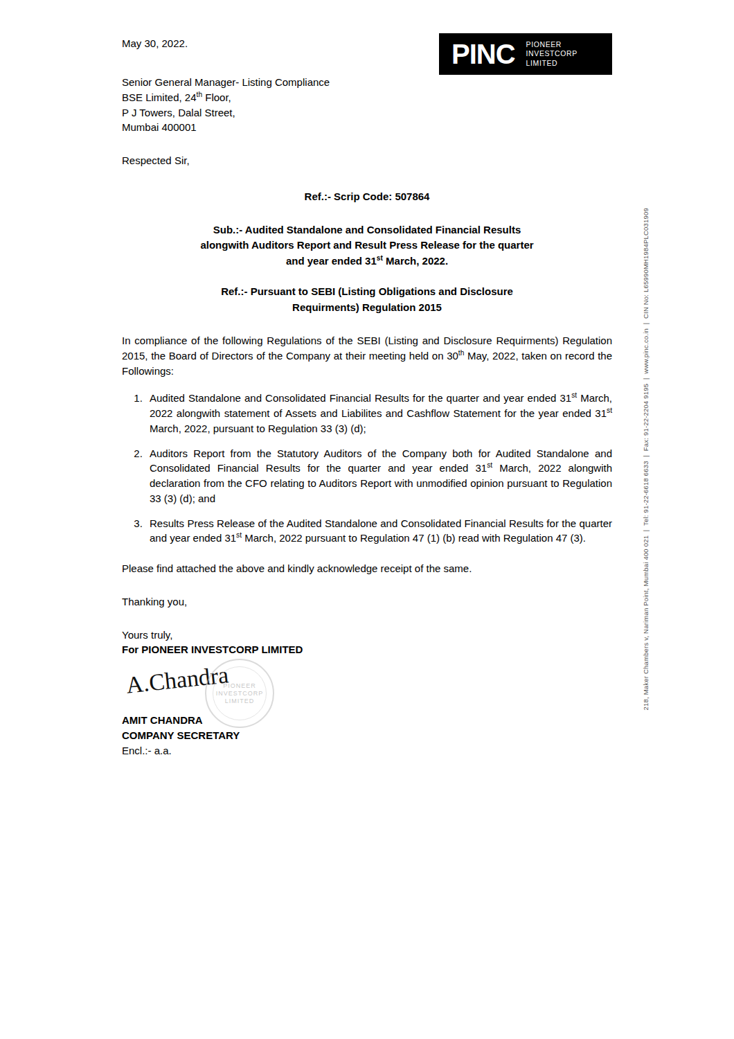May 30, 2022.
PINC Pioneer
Investcorp
Limited
Senior General Manager- Listing Compliance
BSE Limited, 24th Floor,
P J Towers, Dalal Street,
Mumbai 400001
Respected Sir,
Ref.:- Scrip Code: 507864
Sub.:- Audited Standalone and Consolidated Financial Results
alongwith Auditors Report and Result Press Release for the quarter
and year ended 31st March, 2022.
Ref.:- Pursuant to SEBI (Listing Obligations and Disclosure
Requirments) Regulation 2015
In compliance of the following Regulations of the SEBI (Listing and Disclosure Requirments) Regulation 2015, the Board of Directors of the Company at their meeting held on 30th May, 2022, taken on record the Followings:
Audited Standalone and Consolidated Financial Results for the quarter and year ended 31st March, 2022 alongwith statement of Assets and Liabilites and Cashflow Statement for the year ended 31st March, 2022, pursuant to Regulation 33 (3) (d);
Auditors Report from the Statutory Auditors of the Company both for Audited Standalone and Consolidated Financial Results for the quarter and year ended 31st March, 2022 alongwith declaration from the CFO relating to Auditors Report with unmodified opinion pursuant to Regulation 33 (3) (d); and
Results Press Release of the Audited Standalone and Consolidated Financial Results for the quarter and year ended 31st March, 2022 pursuant to Regulation 47 (1) (b) read with Regulation 47 (3).
Please find attached the above and kindly acknowledge receipt of the same.
Thanking you,
Yours truly,
For PIONEER INVESTCORP LIMITED
A.Chandra
PIONEER
INVESTCORP
LIMITED
AMIT CHANDRA
COMPANY SECRETARY
Encl.:- a.a.
218, Maker Chambers v, Nariman Point, Mumbai 400 021 | Tel: 91-22-6618 6633 | Fax: 91-22-2204 9195 | www.pinc.co.in | CIN No: L65990MH1984PLC031909